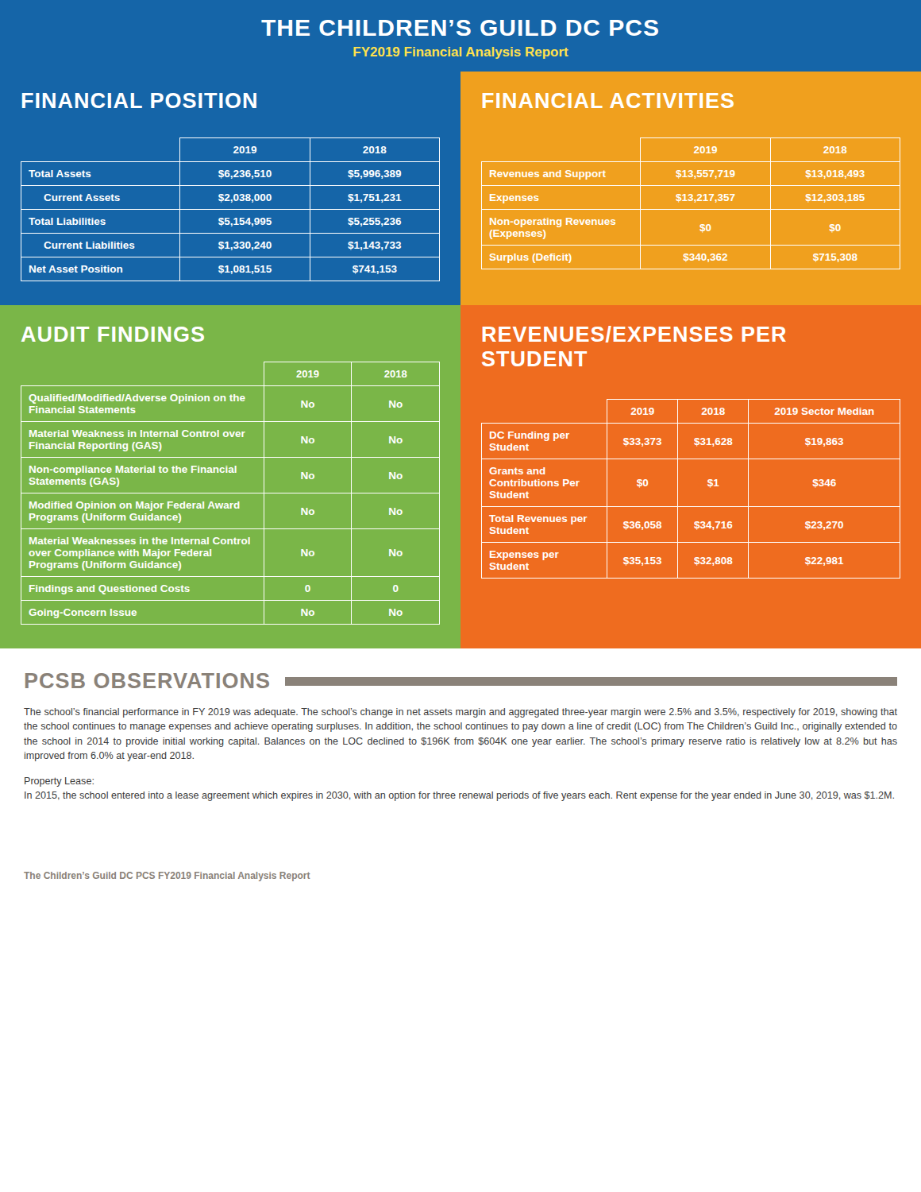The Children’s Guild DC PCS
FY2019 Financial Analysis Report
Financial Position
| | 2019 | 2018 |
| --- | --- | --- |
| Total Assets | $6,236,510 | $5,996,389 |
| Current Assets | $2,038,000 | $1,751,231 |
| Total Liabilities | $5,154,995 | $5,255,236 |
| Current Liabilities | $1,330,240 | $1,143,733 |
| Net Asset Position | $1,081,515 | $741,153 |
Financial Activities
| | 2019 | 2018 |
| --- | --- | --- |
| Revenues and Support | $13,557,719 | $13,018,493 |
| Expenses | $13,217,357 | $12,303,185 |
| Non-operating Revenues (Expenses) | $0 | $0 |
| Surplus (Deficit) | $340,362 | $715,308 |
Audit Findings
| | 2019 | 2018 |
| --- | --- | --- |
| Qualified/Modified/Adverse Opinion on the Financial Statements | No | No |
| Material Weakness in Internal Control over Financial Reporting (GAS) | No | No |
| Non-compliance Material to the Financial Statements (GAS) | No | No |
| Modified Opinion on Major Federal Award Programs (Uniform Guidance) | No | No |
| Material Weaknesses in the Internal Control over Compliance with Major Federal Programs (Uniform Guidance) | No | No |
| Findings and Questioned Costs | 0 | 0 |
| Going-Concern Issue | No | No |
Revenues/Expenses per Student
| | 2019 | 2018 | 2019 Sector Median |
| --- | --- | --- | --- |
| DC Funding per Student | $33,373 | $31,628 | $19,863 |
| Grants and Contributions Per Student | $0 | $1 | $346 |
| Total Revenues per Student | $36,058 | $34,716 | $23,270 |
| Expenses per Student | $35,153 | $32,808 | $22,981 |
PCSB Observations
The school’s financial performance in FY 2019 was adequate. The school’s change in net assets margin and aggregated three-year margin were 2.5% and 3.5%, respectively for 2019, showing that the school continues to manage expenses and achieve operating surpluses. In addition, the school continues to pay down a line of credit (LOC) from The Children’s Guild Inc., originally extended to the school in 2014 to provide initial working capital. Balances on the LOC declined to $196K from $604K one year earlier. The school’s primary reserve ratio is relatively low at 8.2% but has improved from 6.0% at year-end 2018.
Property Lease:
In 2015, the school entered into a lease agreement which expires in 2030, with an option for three renewal periods of five years each. Rent expense for the year ended in June 30, 2019, was $1.2M.
The Children’s Guild DC PCS FY2019 Financial Analysis Report